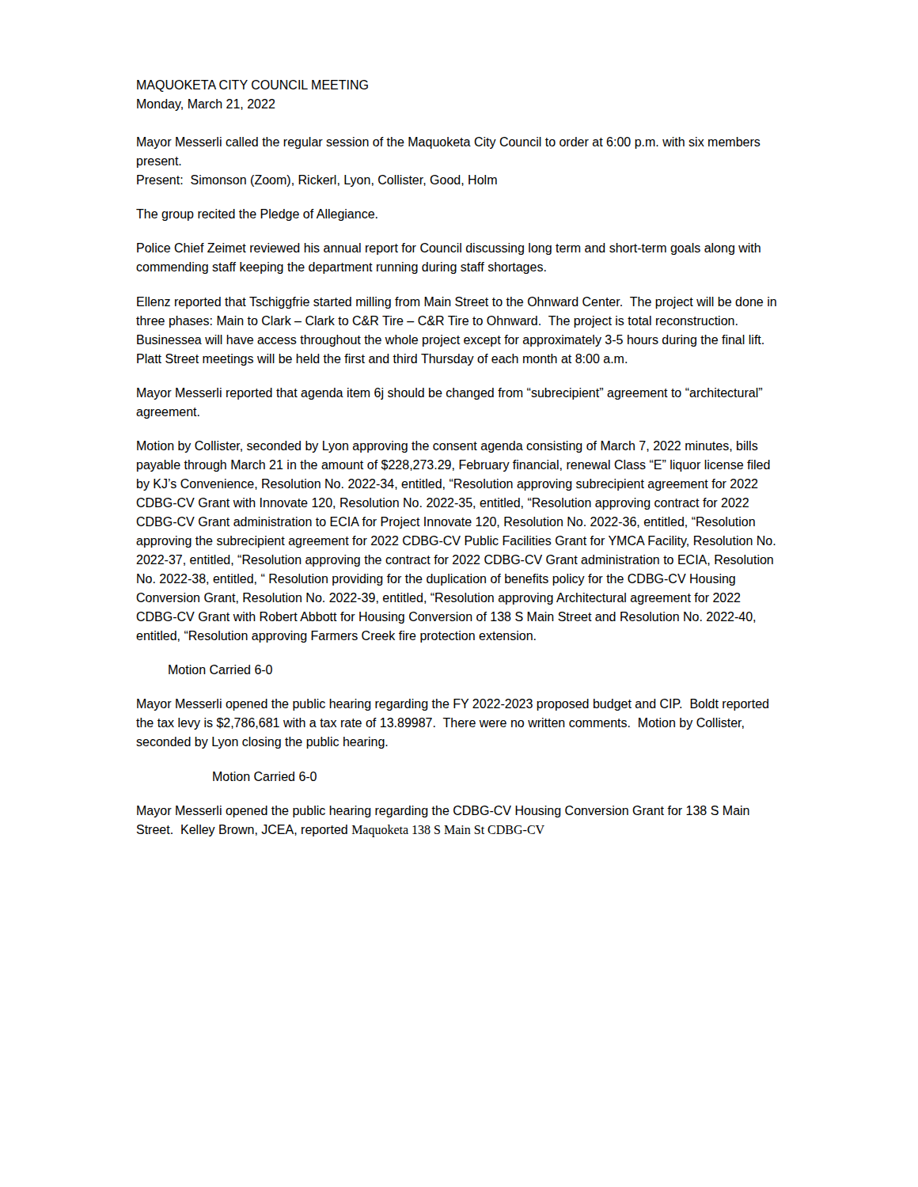MAQUOKETA CITY COUNCIL MEETING
Monday, March 21, 2022
Mayor Messerli called the regular session of the Maquoketa City Council to order at 6:00 p.m. with six members present.
Present: Simonson (Zoom), Rickerl, Lyon, Collister, Good, Holm
The group recited the Pledge of Allegiance.
Police Chief Zeimet reviewed his annual report for Council discussing long term and short-term goals along with commending staff keeping the department running during staff shortages.
Ellenz reported that Tschiggfrie started milling from Main Street to the Ohnward Center. The project will be done in three phases: Main to Clark – Clark to C&R Tire – C&R Tire to Ohnward. The project is total reconstruction. Businessea will have access throughout the whole project except for approximately 3-5 hours during the final lift. Platt Street meetings will be held the first and third Thursday of each month at 8:00 a.m.
Mayor Messerli reported that agenda item 6j should be changed from “subrecipient” agreement to “architectural” agreement.
Motion by Collister, seconded by Lyon approving the consent agenda consisting of March 7, 2022 minutes, bills payable through March 21 in the amount of $228,273.29, February financial, renewal Class “E” liquor license filed by KJ’s Convenience, Resolution No. 2022-34, entitled, “Resolution approving subrecipient agreement for 2022 CDBG-CV Grant with Innovate 120, Resolution No. 2022-35, entitled, “Resolution approving contract for 2022 CDBG-CV Grant administration to ECIA for Project Innovate 120, Resolution No. 2022-36, entitled, “Resolution approving the subrecipient agreement for 2022 CDBG-CV Public Facilities Grant for YMCA Facility, Resolution No. 2022-37, entitled, “Resolution approving the contract for 2022 CDBG-CV Grant administration to ECIA, Resolution No. 2022-38, entitled, “ Resolution providing for the duplication of benefits policy for the CDBG-CV Housing Conversion Grant, Resolution No. 2022-39, entitled, “Resolution approving Architectural agreement for 2022 CDBG-CV Grant with Robert Abbott for Housing Conversion of 138 S Main Street and Resolution No. 2022-40, entitled, “Resolution approving Farmers Creek fire protection extension.
Motion Carried 6-0
Mayor Messerli opened the public hearing regarding the FY 2022-2023 proposed budget and CIP. Boldt reported the tax levy is $2,786,681 with a tax rate of 13.89987. There were no written comments. Motion by Collister, seconded by Lyon closing the public hearing.
Motion Carried 6-0
Mayor Messerli opened the public hearing regarding the CDBG-CV Housing Conversion Grant for 138 S Main Street. Kelley Brown, JCEA, reported Maquoketa 138 S Main St CDBG-CV